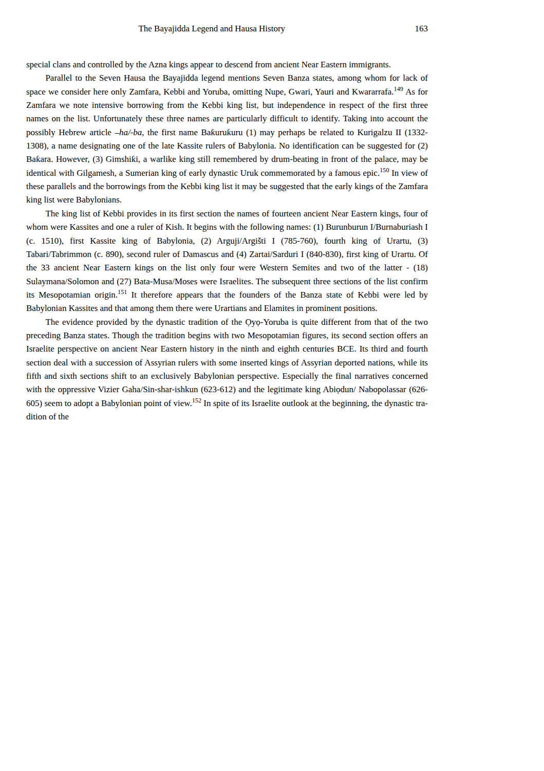The Bayajidda Legend and Hausa History 163
special clans and controlled by the Azna kings appear to descend from ancient Near Eastern immigrants.
Parallel to the Seven Hausa the Bayajidda legend mentions Seven Banza states, among whom for lack of space we consider here only Zamfara, Kebbi and Yoruba, omitting Nupe, Gwari, Yauri and Kwararrafa.149 As for Zamfara we note intensive borrowing from the Kebbi king list, but independence in respect of the first three names on the list. Unfortunately these three names are particularly difficult to identify. Taking into account the possibly Hebrew article –ha/-ba, the first name Baƙuruƙuru (1) may perhaps be related to Kurigalzu II (1332-1308), a name designating one of the late Kassite rulers of Babylonia. No identification can be suggested for (2) Baƙara. However, (3) Gimshiƙi, a warlike king still remembered by drum-beating in front of the palace, may be identical with Gilgamesh, a Sumerian king of early dynastic Uruk commemorated by a famous epic.150 In view of these parallels and the borrowings from the Kebbi king list it may be suggested that the early kings of the Zamfara king list were Babylonians.
The king list of Kebbi provides in its first section the names of fourteen ancient Near Eastern kings, four of whom were Kassites and one a ruler of Kish. It begins with the following names: (1) Burunburun I/Burnaburiash I (c. 1510), first Kassite king of Babylonia, (2) Arguji/Argišti I (785-760), fourth king of Urartu, (3) Tabari/Tabrimmon (c. 890), second ruler of Damascus and (4) Zartai/Sarduri I (840-830), first king of Urartu. Of the 33 ancient Near Eastern kings on the list only four were Western Semites and two of the latter - (18) Sulaymana/Solomon and (27) Bata-Musa/Moses were Israelites. The subsequent three sections of the list confirm its Mesopotamian origin.151 It therefore appears that the founders of the Banza state of Kebbi were led by Babylonian Kassites and that among them there were Urartians and Elamites in prominent positions.
The evidence provided by the dynastic tradition of the Ọyọ-Yoruba is quite different from that of the two preceding Banza states. Though the tradition begins with two Mesopotamian figures, its second section offers an Israelite perspective on ancient Near Eastern history in the ninth and eighth centuries BCE. Its third and fourth section deal with a succession of Assyrian rulers with some inserted kings of Assyrian deported nations, while its fifth and sixth sections shift to an exclusively Babylonian perspective. Especially the final narratives concerned with the oppressive Vizier Gaha/Sin-shar-ishkun (623-612) and the legitimate king Abiọdun/ Nabopolassar (626-605) seem to adopt a Babylonian point of view.152 In spite of its Israelite outlook at the beginning, the dynastic tradition of the